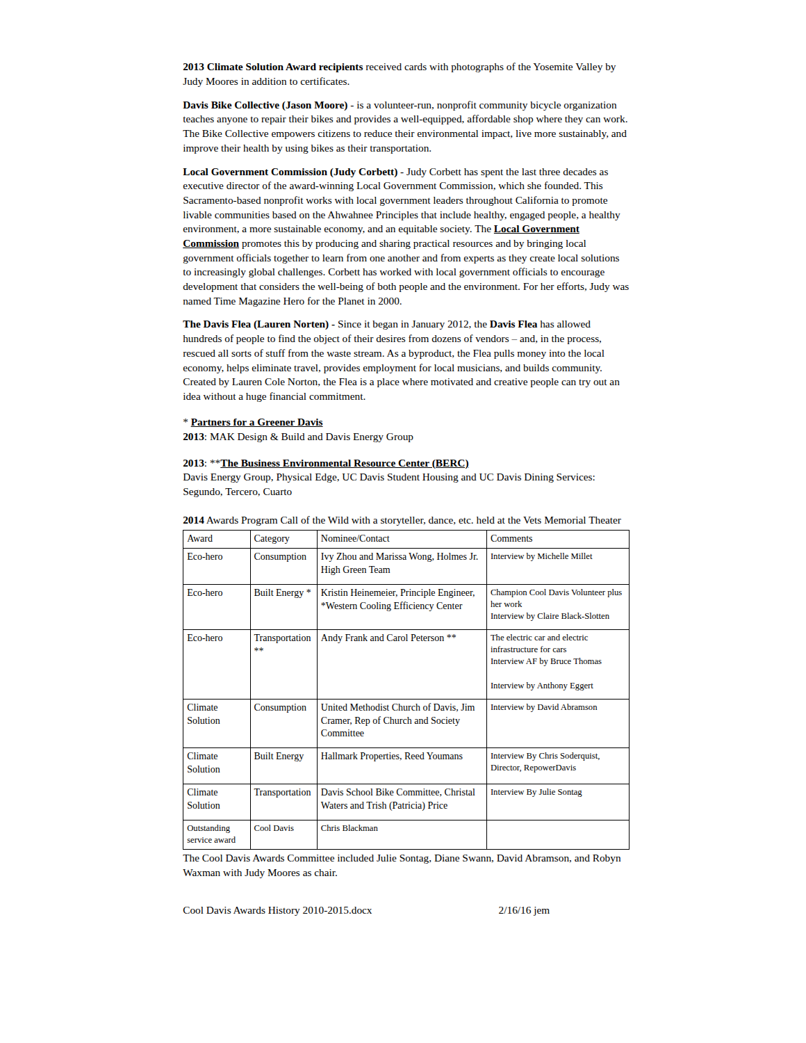2013 Climate Solution Award recipients received cards with photographs of the Yosemite Valley by Judy Moores in addition to certificates.
Davis Bike Collective (Jason Moore) - is a volunteer-run, nonprofit community bicycle organization teaches anyone to repair their bikes and provides a well-equipped, affordable shop where they can work. The Bike Collective empowers citizens to reduce their environmental impact, live more sustainably, and improve their health by using bikes as their transportation.
Local Government Commission (Judy Corbett) - Judy Corbett has spent the last three decades as executive director of the award-winning Local Government Commission, which she founded. This Sacramento-based nonprofit works with local government leaders throughout California to promote livable communities based on the Ahwahnee Principles that include healthy, engaged people, a healthy environment, a more sustainable economy, and an equitable society. The Local Government Commission promotes this by producing and sharing practical resources and by bringing local government officials together to learn from one another and from experts as they create local solutions to increasingly global challenges. Corbett has worked with local government officials to encourage development that considers the well-being of both people and the environment. For her efforts, Judy was named Time Magazine Hero for the Planet in 2000.
The Davis Flea (Lauren Norten) - Since it began in January 2012, the Davis Flea has allowed hundreds of people to find the object of their desires from dozens of vendors – and, in the process, rescued all sorts of stuff from the waste stream. As a byproduct, the Flea pulls money into the local economy, helps eliminate travel, provides employment for local musicians, and builds community. Created by Lauren Cole Norton, the Flea is a place where motivated and creative people can try out an idea without a huge financial commitment.
* Partners for a Greener Davis
2013: MAK Design & Build and Davis Energy Group
2013: **The Business Environmental Resource Center (BERC)
Davis Energy Group, Physical Edge, UC Davis Student Housing and UC Davis Dining Services: Segundo, Tercero, Cuarto
2014 Awards Program Call of the Wild with a storyteller, dance, etc. held at the Vets Memorial Theater
| Award | Category | Nominee/Contact | Comments |
| --- | --- | --- | --- |
| Eco-hero | Consumption | Ivy Zhou and Marissa Wong, Holmes Jr. High Green Team | Interview by Michelle Millet |
| Eco-hero | Built Energy * | Kristin Heinemeier, Principle Engineer, *Western Cooling Efficiency Center | Champion Cool Davis Volunteer plus her work Interview by Claire Black-Slotten |
| Eco-hero | Transportation ** | Andy Frank and Carol Peterson ** | The electric car and electric infrastructure for cars Interview AF by Bruce Thomas Interview by Anthony Eggert |
| Climate Solution | Consumption | United Methodist Church of Davis, Jim Cramer, Rep of Church and Society Committee | Interview by David Abramson |
| Climate Solution | Built Energy | Hallmark Properties, Reed Youmans | Interview By Chris Soderquist, Director, RepowerDavis |
| Climate Solution | Transportation | Davis School Bike Committee, Christal Waters and Trish (Patricia) Price | Interview By Julie Sontag |
| Outstanding service award | Cool Davis | Chris Blackman | |
The Cool Davis Awards Committee included Julie Sontag, Diane Swann, David Abramson, and Robyn Waxman with Judy Moores as chair.
Cool Davis Awards History 2010-2015.docx
2/16/16 jem